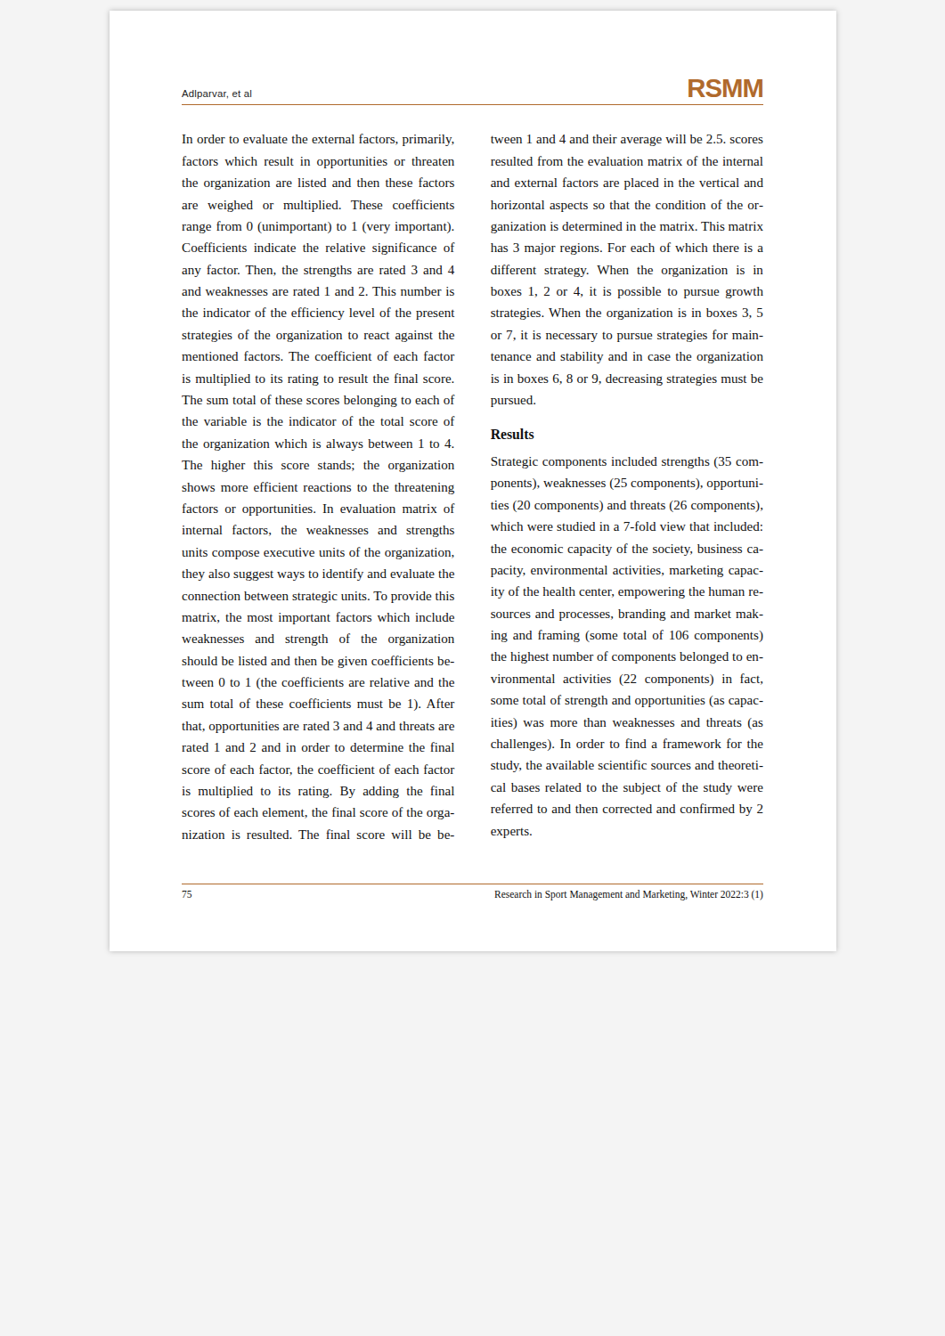Adlparvar, et al
RSMM
In order to evaluate the external factors, primarily, factors which result in opportunities or threaten the organization are listed and then these factors are weighed or multiplied. These coefficients range from 0 (unimportant) to 1 (very important). Coefficients indicate the relative significance of any factor. Then, the strengths are rated 3 and 4 and weaknesses are rated 1 and 2. This number is the indicator of the efficiency level of the present strategies of the organization to react against the mentioned factors. The coefficient of each factor is multiplied to its rating to result the final score. The sum total of these scores belonging to each of the variable is the indicator of the total score of the organization which is always between 1 to 4. The higher this score stands; the organization shows more efficient reactions to the threatening factors or opportunities. In evaluation matrix of internal factors, the weaknesses and strengths units compose executive units of the organization, they also suggest ways to identify and evaluate the connection between strategic units. To provide this matrix, the most important factors which include weaknesses and strength of the organization should be listed and then be given coefficients between 0 to 1 (the coefficients are relative and the sum total of these coefficients must be 1). After that, opportunities are rated 3 and 4 and threats are rated 1 and 2 and in order to determine the final score of each factor, the coefficient of each factor is multiplied to its rating. By adding the final scores of each element, the final score of the organization is resulted. The final score will be between 1 and 4 and their average will be 2.5. scores resulted from the evaluation matrix of the internal and external factors are placed in the vertical and horizontal aspects so that the condition of the organization is determined in the matrix. This matrix has 3 major regions. For each of which there is a different strategy. When the organization is in boxes 1, 2 or 4, it is possible to pursue growth strategies. When the organization is in boxes 3, 5 or 7, it is necessary to pursue strategies for maintenance and stability and in case the organization is in boxes 6, 8 or 9, decreasing strategies must be pursued.
Results
Strategic components included strengths (35 components), weaknesses (25 components), opportunities (20 components) and threats (26 components), which were studied in a 7-fold view that included: the economic capacity of the society, business capacity, environmental activities, marketing capacity of the health center, empowering the human resources and processes, branding and market making and framing (some total of 106 components) the highest number of components belonged to environmental activities (22 components) in fact, some total of strength and opportunities (as capacities) was more than weaknesses and threats (as challenges). In order to find a framework for the study, the available scientific sources and theoretical bases related to the subject of the study were referred to and then corrected and confirmed by 2 experts.
75
Research in Sport Management and Marketing, Winter 2022:3 (1)